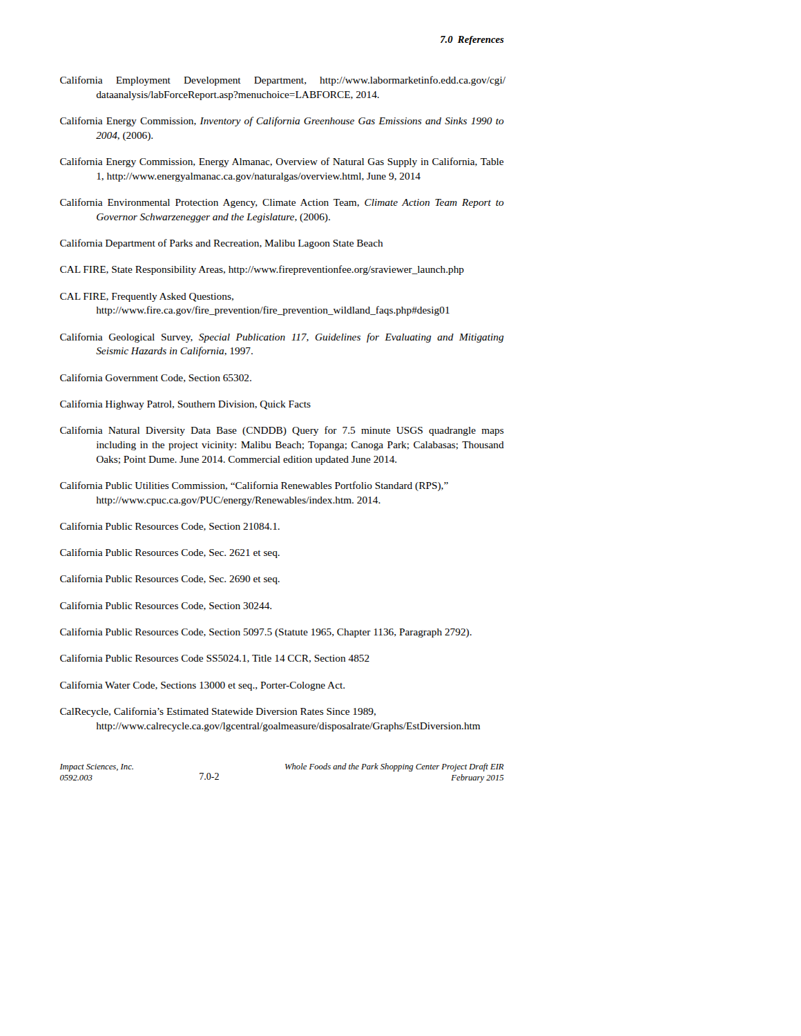7.0 References
California Employment Development Department, http://www.labormarketinfo.edd.ca.gov/cgi/
dataanalysis/labForceReport.asp?menuchoice=LABFORCE, 2014.
California Energy Commission, Inventory of California Greenhouse Gas Emissions and Sinks 1990 to 2004, (2006).
California Energy Commission, Energy Almanac, Overview of Natural Gas Supply in California, Table 1, http://www.energyalmanac.ca.gov/naturalgas/overview.html, June 9, 2014
California Environmental Protection Agency, Climate Action Team, Climate Action Team Report to Governor Schwarzenegger and the Legislature, (2006).
California Department of Parks and Recreation, Malibu Lagoon State Beach
CAL FIRE, State Responsibility Areas, http://www.firepreventionfee.org/sraviewer_launch.php
CAL FIRE, Frequently Asked Questions,
http://www.fire.ca.gov/fire_prevention/fire_prevention_wildland_faqs.php#desig01
California Geological Survey, Special Publication 117, Guidelines for Evaluating and Mitigating Seismic Hazards in California, 1997.
California Government Code, Section 65302.
California Highway Patrol, Southern Division, Quick Facts
California Natural Diversity Data Base (CNDDB) Query for 7.5 minute USGS quadrangle maps including in the project vicinity: Malibu Beach; Topanga; Canoga Park; Calabasas; Thousand Oaks; Point Dume. June 2014. Commercial edition updated June 2014.
California Public Utilities Commission, “California Renewables Portfolio Standard (RPS),”
http://www.cpuc.ca.gov/PUC/energy/Renewables/index.htm. 2014.
California Public Resources Code, Section 21084.1.
California Public Resources Code, Sec. 2621 et seq.
California Public Resources Code, Sec. 2690 et seq.
California Public Resources Code, Section 30244.
California Public Resources Code, Section 5097.5 (Statute 1965, Chapter 1136, Paragraph 2792).
California Public Resources Code SS5024.1, Title 14 CCR, Section 4852
California Water Code, Sections 13000 et seq., Porter-Cologne Act.
CalRecycle, California’s Estimated Statewide Diversion Rates Since 1989,
http://www.calrecycle.ca.gov/lgcentral/goalmeasure/disposalrate/Graphs/EstDiversion.htm
Impact Sciences, Inc.
0592.003
7.0-2
Whole Foods and the Park Shopping Center Project Draft EIR
February 2015